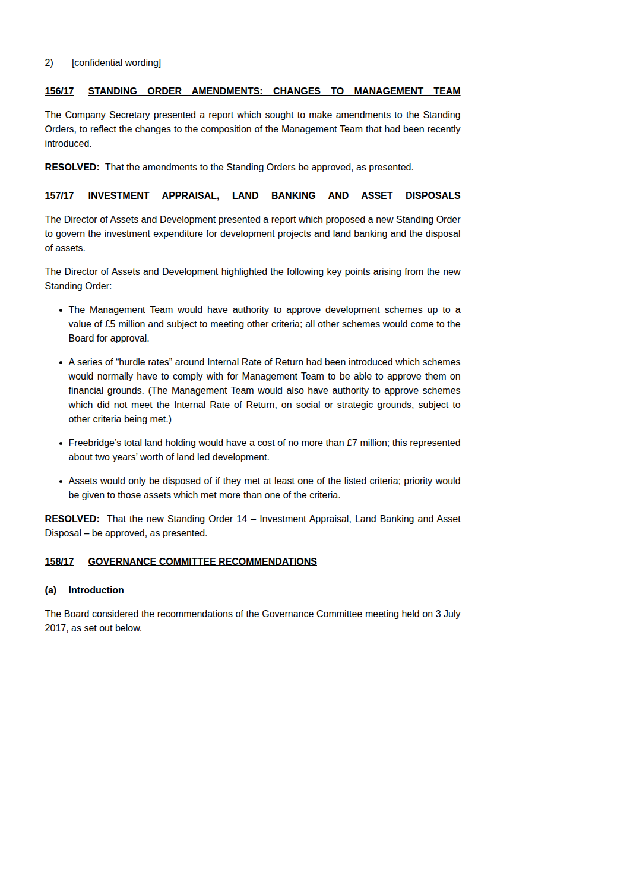2) [confidential wording]
156/17 STANDING ORDER AMENDMENTS: CHANGES TO MANAGEMENT TEAM
The Company Secretary presented a report which sought to make amendments to the Standing Orders, to reflect the changes to the composition of the Management Team that had been recently introduced.
RESOLVED: That the amendments to the Standing Orders be approved, as presented.
157/17 INVESTMENT APPRAISAL, LAND BANKING AND ASSET DISPOSALS
The Director of Assets and Development presented a report which proposed a new Standing Order to govern the investment expenditure for development projects and land banking and the disposal of assets.
The Director of Assets and Development highlighted the following key points arising from the new Standing Order:
The Management Team would have authority to approve development schemes up to a value of £5 million and subject to meeting other criteria; all other schemes would come to the Board for approval.
A series of “hurdle rates” around Internal Rate of Return had been introduced which schemes would normally have to comply with for Management Team to be able to approve them on financial grounds. (The Management Team would also have authority to approve schemes which did not meet the Internal Rate of Return, on social or strategic grounds, subject to other criteria being met.)
Freebridge’s total land holding would have a cost of no more than £7 million; this represented about two years’ worth of land led development.
Assets would only be disposed of if they met at least one of the listed criteria; priority would be given to those assets which met more than one of the criteria.
RESOLVED: That the new Standing Order 14 – Investment Appraisal, Land Banking and Asset Disposal – be approved, as presented.
158/17 GOVERNANCE COMMITTEE RECOMMENDATIONS
(a) Introduction
The Board considered the recommendations of the Governance Committee meeting held on 3 July 2017, as set out below.